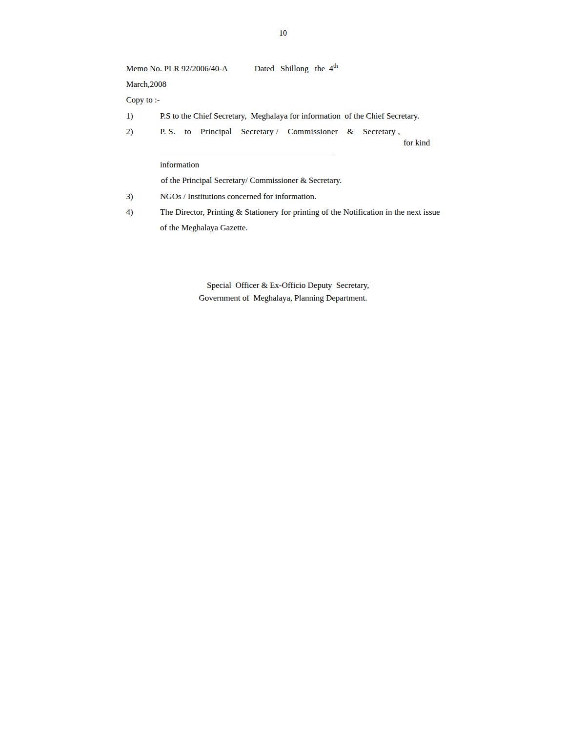10
Memo No. PLR 92/2006/40-ADated Shillong the 4th
March,2008
Copy to :-
1) P.S to the Chief Secretary, Meghalaya for information of the Chief Secretary.
2) P. S. to Principal Secretary / Commissioner & Secretary , for kind information of the Principal Secretary/ Commissioner & Secretary.
3) NGOs / Institutions concerned for information.
4) The Director, Printing & Stationery for printing of the Notification in the next issue of the Meghalaya Gazette.
Special Officer & Ex-Officio Deputy Secretary, Government of Meghalaya, Planning Department.